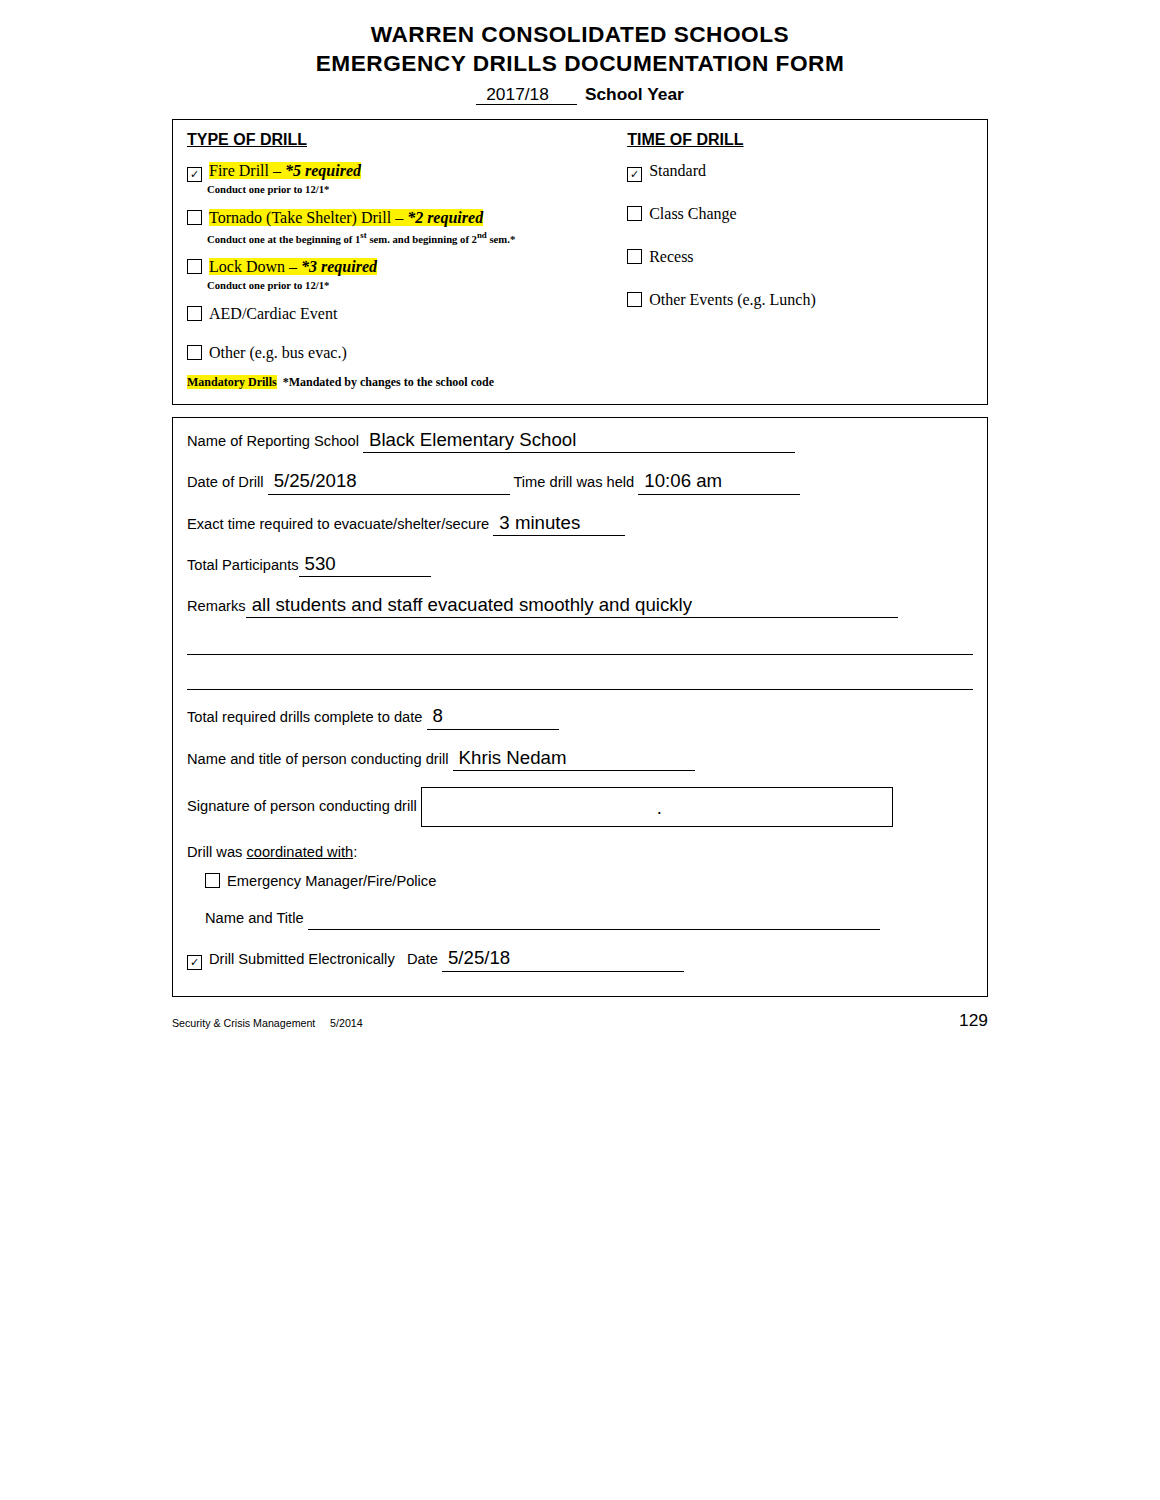WARREN CONSOLIDATED SCHOOLS
EMERGENCY DRILLS DOCUMENTATION FORM
2017/18 School Year
| TYPE OF DRILL Fire Drill – *5 required Conduct one prior to 12/1* Tornado (Take Shelter) Drill – *2 required Conduct one at the beginning of 1 st sem. and beginning of 2 nd sem.* Lock Down – *3 required Conduct one prior to 12/1* AED/Cardiac Event Other (e.g. bus evac.) Mandatory Drills *Mandated by changes to the school code | TIME OF DRILL Standard Class Change Recess Other Events (e.g. Lunch) |
Name of Reporting School Black Elementary School
Date of Drill 5/25/2018 Time drill was held 10:06 am
Exact time required to evacuate/shelter/secure 3 minutes
Total Participants 530
Remarks all students and staff evacuated smoothly and quickly
Total required drills complete to date 8
Name and title of person conducting drill Khris Nedam
Signature of person conducting drill .
Drill was coordinated with:
Emergency Manager/Fire/Police
Name and Title
Drill Submitted Electronically Date 5/25/18
Security & Crisis Management 5/2014
129